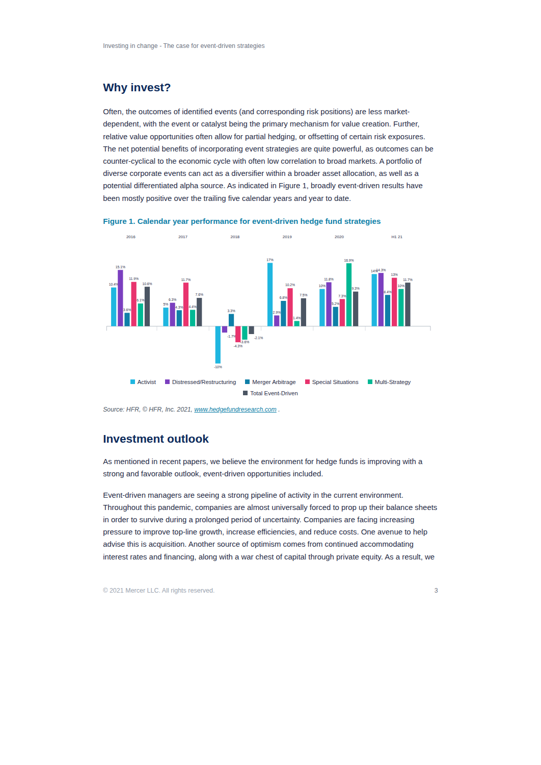Investing in change - The case for event-driven strategies
Why invest?
Often, the outcomes of identified events (and corresponding risk positions) are less market-dependent, with the event or catalyst being the primary mechanism for value creation. Further, relative value opportunities often allow for partial hedging, or offsetting of certain risk exposures. The net potential benefits of incorporating event strategies are quite powerful, as outcomes can be counter-cyclical to the economic cycle with often low correlation to broad markets. A portfolio of diverse corporate events can act as a diversifier within a broader asset allocation, as well as a potential differentiated alpha source. As indicated in Figure 1, broadly event-driven results have been mostly positive over the trailing five calendar years and year to date.
Figure 1. Calendar year performance for event-driven hedge fund strategies
2016 2017 2018 2019 2020 H1 21 10.4% 15.1% 3.6% 11.9% 6.1% 10.6% 5% 6.3% 4.3% 11.7% 4.4% 7.6% -10% -1.7% 3.3% -4.3% -3.6% -2.1% 17% 2.9% 6.8% 10.2% 1.4% 7.5% 10% 11.8% 5.2% 7.3% 16.9% 9.3% 14% 14.3% 8.4% 13% 10% 11.7%
Activist Distressed/Restructuring Merger Arbitrage Special Situations Multi-Strategy Total Event-Driven
Source: HFR, © HFR, Inc. 2021, www.hedgefundresearch.com .
Investment outlook
As mentioned in recent papers, we believe the environment for hedge funds is improving with a strong and favorable outlook, event-driven opportunities included.
Event-driven managers are seeing a strong pipeline of activity in the current environment. Throughout this pandemic, companies are almost universally forced to prop up their balance sheets in order to survive during a prolonged period of uncertainty. Companies are facing increasing pressure to improve top-line growth, increase efficiencies, and reduce costs. One avenue to help advise this is acquisition. Another source of optimism comes from continued accommodating interest rates and financing, along with a war chest of capital through private equity. As a result, we
© 2021 Mercer LLC. All rights reserved.
3